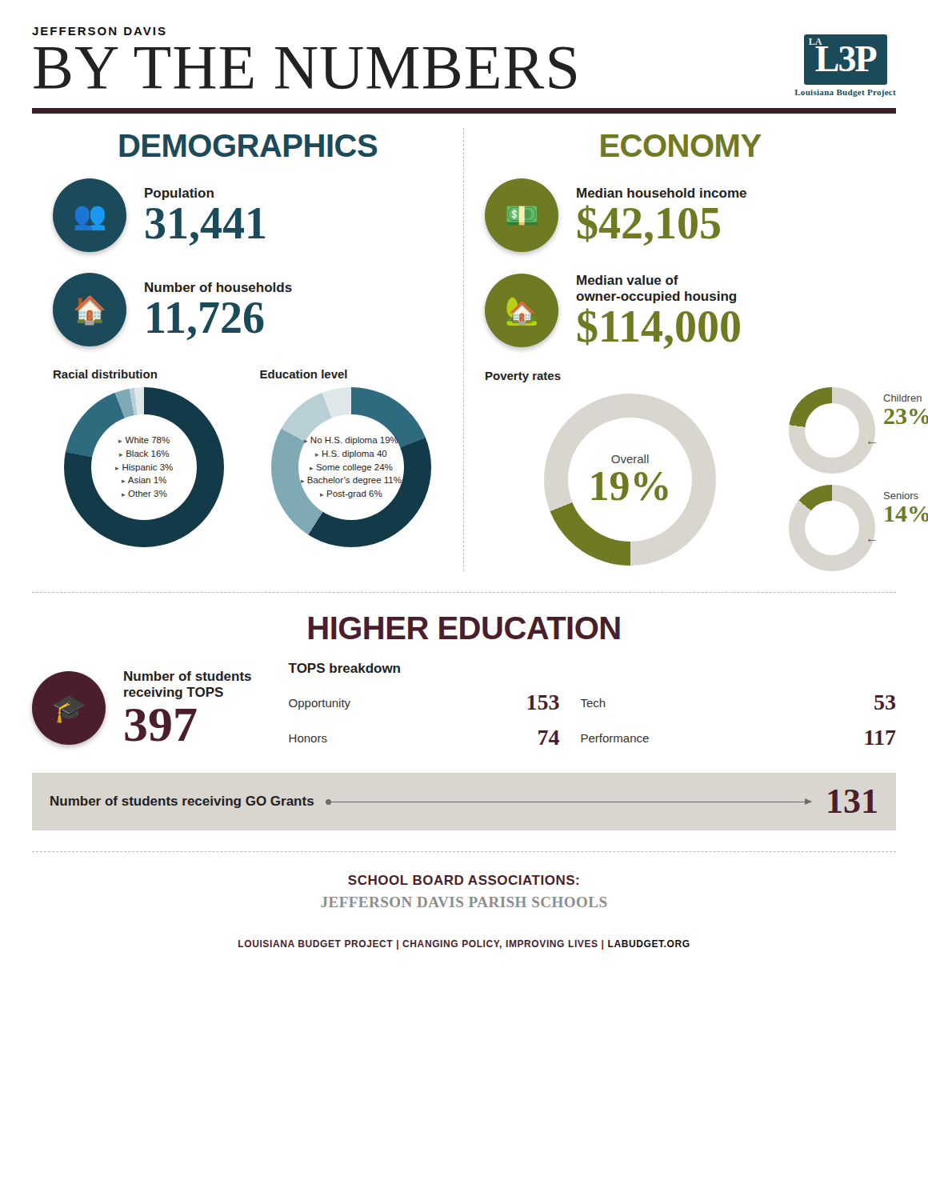JEFFERSON DAVIS
BY THE NUMBERS
LAL3P
Louisiana Budget Project
DEMOGRAPHICS
👥
Population
31,441
🏠
Number of households
11,726
Racial distribution
▸ White 78%
▸ Black 16%
▸ Hispanic 3%
▸ Asian 1%
▸ Other 3%
Education level
▸ No H.S. diploma 19%
▸ H.S. diploma 40
▸ Some college 24%
▸ Bachelor’s degree 11%
▸ Post-grad 6%
ECONOMY
💵
Median household income
$42,105
🏡
Median value of
owner-occupied housing
$114,000
Poverty rates
Overall
19%
Children
23%
←
Seniors
14%
←
HIGHER EDUCATION
🎓
Number of students
receiving TOPS
397
TOPS breakdown
| Opportunity | 153 | Tech | 53 |
| Honors | 74 | Performance | 117 |
Number of students receiving GO Grants
131
SCHOOL BOARD ASSOCIATIONS:
JEFFERSON DAVIS PARISH SCHOOLS
LOUISIANA BUDGET PROJECT | CHANGING POLICY, IMPROVING LIVES | LABUDGET.ORG